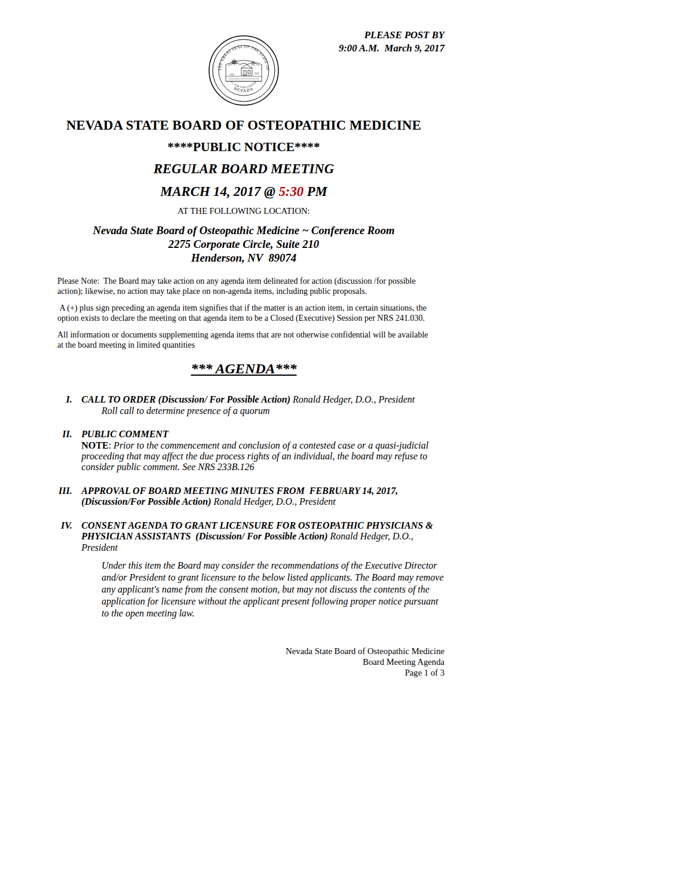PLEASE POST BY
9:00 A.M. March 9, 2017
THE GREAT SEAL OF THE STATE OF NEVADA ALL FOR OUR COUNTRY
NEVADA STATE BOARD OF OSTEOPATHIC MEDICINE
****PUBLIC NOTICE****
REGULAR BOARD MEETING
MARCH 14, 2017 @ 5:30 PM
AT THE FOLLOWING LOCATION:
Nevada State Board of Osteopathic Medicine ~ Conference Room
2275 Corporate Circle, Suite 210
Henderson, NV 89074
Please Note: The Board may take action on any agenda item delineated for action (discussion /for possible action); likewise, no action may take place on non-agenda items, including public proposals.
A (+) plus sign preceding an agenda item signifies that if the matter is an action item, in certain situations, the option exists to declare the meeting on that agenda item to be a Closed (Executive) Session per NRS 241.030.
All information or documents supplementing agenda items that are not otherwise confidential will be available at the board meeting in limited quantities
*** AGENDA***
CALL TO ORDER (Discussion/ For Possible Action) Ronald Hedger, D.O., President Roll call to determine presence of a quorum
PUBLIC COMMENT
NOTE: Prior to the commencement and conclusion of a contested case or a quasi-judicial proceeding that may affect the due process rights of an individual, the board may refuse to consider public comment. See NRS 233B.126
APPROVAL OF BOARD MEETING MINUTES FROM FEBRUARY 14, 2017, (Discussion/For Possible Action) Ronald Hedger, D.O., President
CONSENT AGENDA TO GRANT LICENSURE FOR OSTEOPATHIC PHYSICIANS & PHYSICIAN ASSISTANTS (Discussion/ For Possible Action) Ronald Hedger, D.O., President
Under this item the Board may consider the recommendations of the Executive Director and/or President to grant licensure to the below listed applicants. The Board may remove any applicant's name from the consent motion, but may not discuss the contents of the application for licensure without the applicant present following proper notice pursuant to the open meeting law.
Nevada State Board of Osteopathic Medicine
Board Meeting Agenda
Page 1 of 3